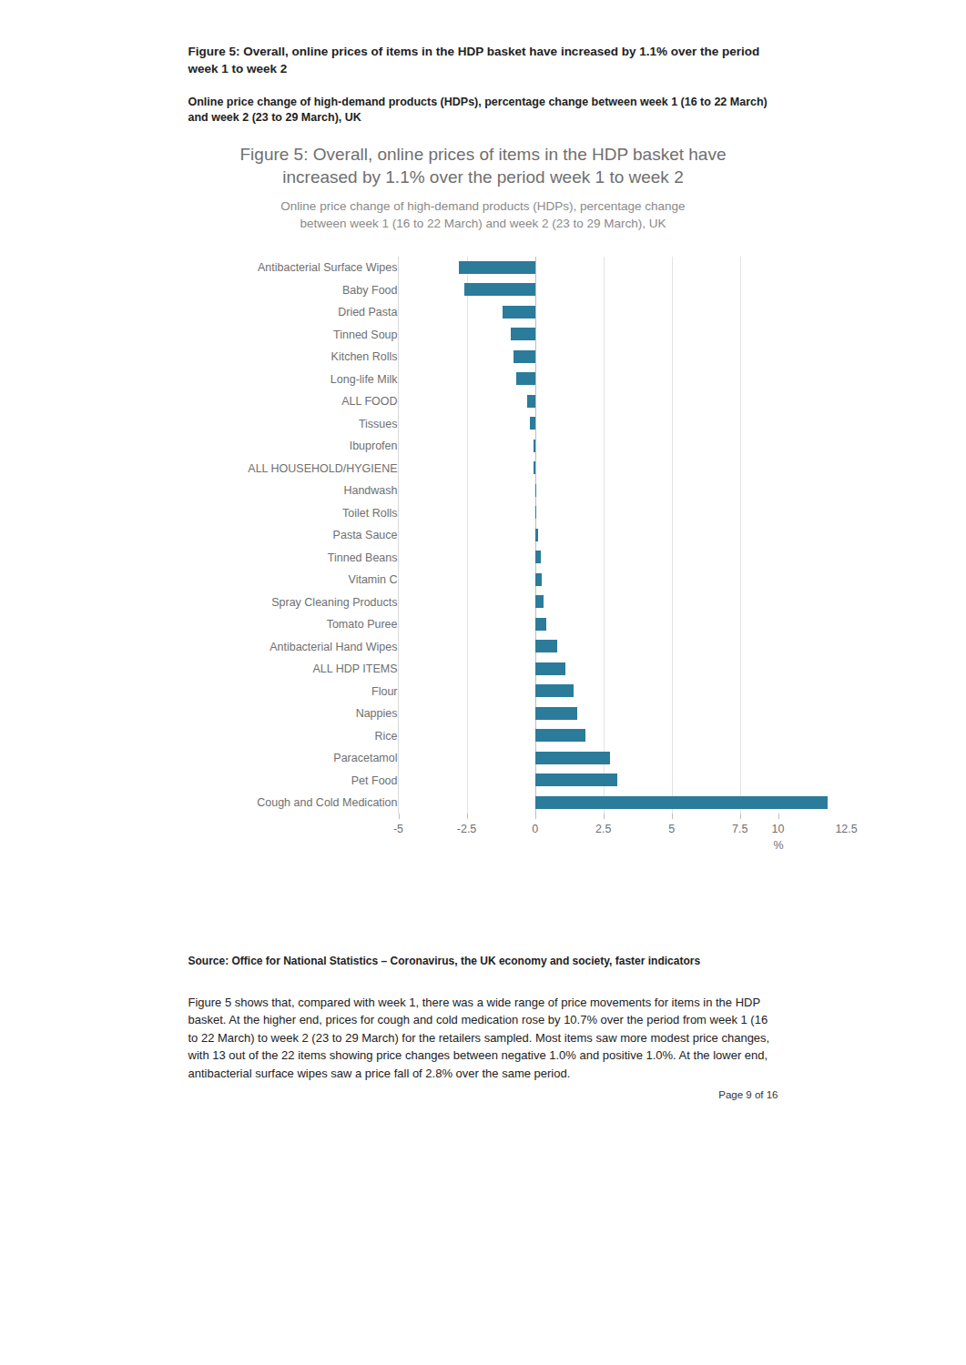Figure 5: Overall, online prices of items in the HDP basket have increased by 1.1% over the period week 1 to week 2
Online price change of high-demand products (HDPs), percentage change between week 1 (16 to 22 March) and week 2 (23 to 29 March), UK
Figure 5: Overall, online prices of items in the HDP basket have increased by 1.1% over the period week 1 to week 2
Online price change of high-demand products (HDPs), percentage change between week 1 (16 to 22 March) and week 2 (23 to 29 March), UK
| Antibacterial Surface Wipes | |
| Baby Food | |
| Dried Pasta | |
| Tinned Soup | |
| Kitchen Rolls | |
| Long-life Milk | |
| ALL FOOD | |
| Tissues | |
| Ibuprofen | |
| ALL HOUSEHOLD/HYGIENE | |
| Handwash | |
| Toilet Rolls | |
| Pasta Sauce | |
| Tinned Beans | |
| Vitamin C | |
| Spray Cleaning Products | |
| Tomato Puree | |
| Antibacterial Hand Wipes | |
| ALL HDP ITEMS | |
| Flour | |
| Nappies | |
| Rice | |
| Paracetamol | |
| Pet Food | |
| Cough and Cold Medication | |
-5
-2.5
0
2.5
5
7.5
10
12.5
%
Source: Office for National Statistics – Coronavirus, the UK economy and society, faster indicators
Figure 5 shows that, compared with week 1, there was a wide range of price movements for items in the HDP basket. At the higher end, prices for cough and cold medication rose by 10.7% over the period from week 1 (16 to 22 March) to week 2 (23 to 29 March) for the retailers sampled. Most items saw more modest price changes, with 13 out of the 22 items showing price changes between negative 1.0% and positive 1.0%. At the lower end, antibacterial surface wipes saw a price fall of 2.8% over the same period.
Page 9 of 16